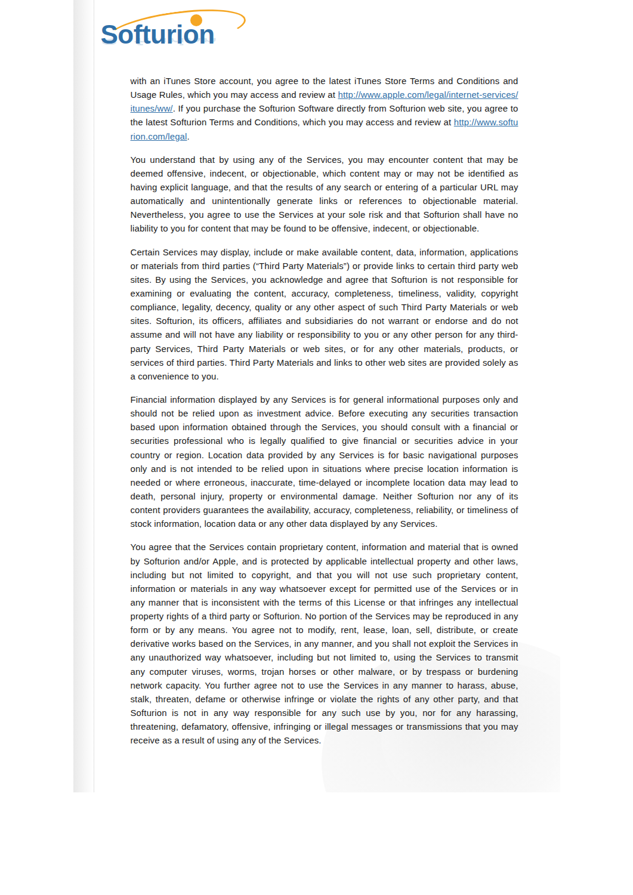Softurion
Softurion
with an iTunes Store account, you agree to the latest iTunes Store Terms and Conditions and Usage Rules, which you may access and review at http://www.apple.com/legal/internet-services/itunes/ww/. If you purchase the Softurion Software directly from Softurion web site, you agree to the latest Softurion Terms and Conditions, which you may access and review at http://www.softurion.com/legal.
You understand that by using any of the Services, you may encounter content that may be deemed offensive, indecent, or objectionable, which content may or may not be identified as having explicit language, and that the results of any search or entering of a particular URL may automatically and unintentionally generate links or references to objectionable material. Nevertheless, you agree to use the Services at your sole risk and that Softurion shall have no liability to you for content that may be found to be offensive, indecent, or objectionable.
Certain Services may display, include or make available content, data, information, applications or materials from third parties (“Third Party Materials”) or provide links to certain third party web sites. By using the Services, you acknowledge and agree that Softurion is not responsible for examining or evaluating the content, accuracy, completeness, timeliness, validity, copyright compliance, legality, decency, quality or any other aspect of such Third Party Materials or web sites. Softurion, its officers, affiliates and subsidiaries do not warrant or endorse and do not assume and will not have any liability or responsibility to you or any other person for any third-party Services, Third Party Materials or web sites, or for any other materials, products, or services of third parties. Third Party Materials and links to other web sites are provided solely as a convenience to you.
Financial information displayed by any Services is for general informational purposes only and should not be relied upon as investment advice. Before executing any securities transaction based upon information obtained through the Services, you should consult with a financial or securities professional who is legally qualified to give financial or securities advice in your country or region. Location data provided by any Services is for basic navigational purposes only and is not intended to be relied upon in situations where precise location information is needed or where erroneous, inaccurate, time-delayed or incomplete location data may lead to death, personal injury, property or environmental damage. Neither Softurion nor any of its content providers guarantees the availability, accuracy, completeness, reliability, or timeliness of stock information, location data or any other data displayed by any Services.
You agree that the Services contain proprietary content, information and material that is owned by Softurion and/or Apple, and is protected by applicable intellectual property and other laws, including but not limited to copyright, and that you will not use such proprietary content, information or materials in any way whatsoever except for permitted use of the Services or in any manner that is inconsistent with the terms of this License or that infringes any intellectual property rights of a third party or Softurion. No portion of the Services may be reproduced in any form or by any means. You agree not to modify, rent, lease, loan, sell, distribute, or create derivative works based on the Services, in any manner, and you shall not exploit the Services in any unauthorized way whatsoever, including but not limited to, using the Services to transmit any computer viruses, worms, trojan horses or other malware, or by trespass or burdening network capacity. You further agree not to use the Services in any manner to harass, abuse, stalk, threaten, defame or otherwise infringe or violate the rights of any other party, and that Softurion is not in any way responsible for any such use by you, nor for any harassing, threatening, defamatory, offensive, infringing or illegal messages or transmissions that you may receive as a result of using any of the Services.